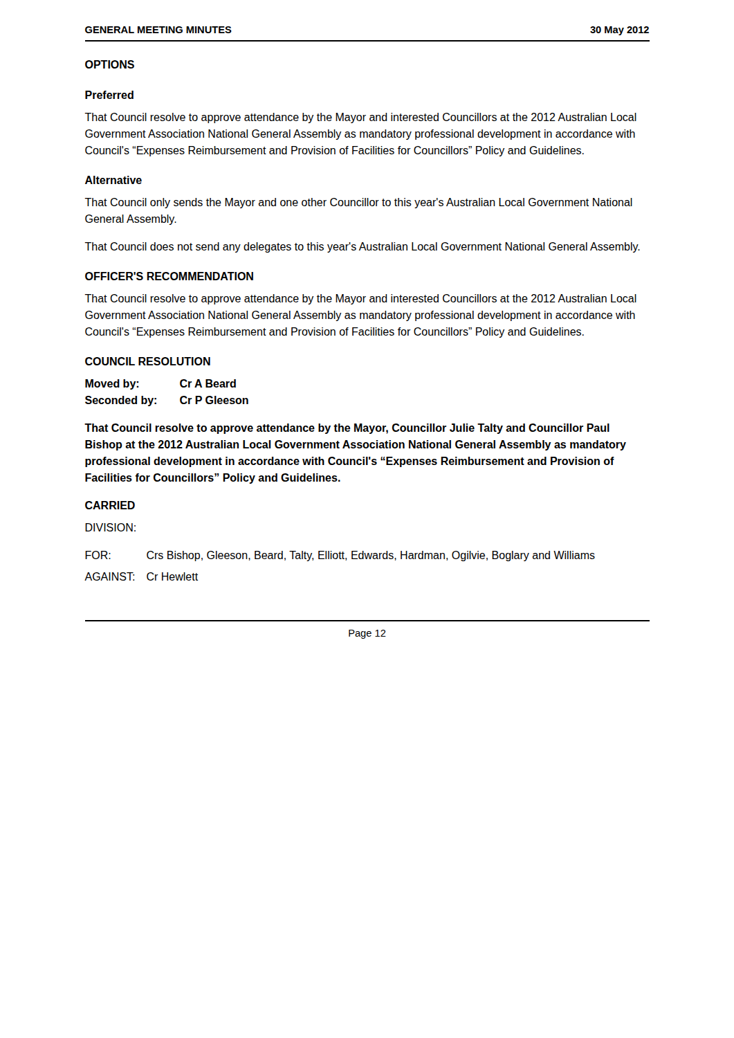GENERAL MEETING MINUTES 30 May 2012
OPTIONS
Preferred
That Council resolve to approve attendance by the Mayor and interested Councillors at the 2012 Australian Local Government Association National General Assembly as mandatory professional development in accordance with Council's “Expenses Reimbursement and Provision of Facilities for Councillors” Policy and Guidelines.
Alternative
That Council only sends the Mayor and one other Councillor to this year's Australian Local Government National General Assembly.
That Council does not send any delegates to this year's Australian Local Government National General Assembly.
OFFICER'S RECOMMENDATION
That Council resolve to approve attendance by the Mayor and interested Councillors at the 2012 Australian Local Government Association National General Assembly as mandatory professional development in accordance with Council's “Expenses Reimbursement and Provision of Facilities for Councillors” Policy and Guidelines.
COUNCIL RESOLUTION
| Moved by: | Cr A Beard |
| Seconded by: | Cr P Gleeson |
That Council resolve to approve attendance by the Mayor, Councillor Julie Talty and Councillor Paul Bishop at the 2012 Australian Local Government Association National General Assembly as mandatory professional development in accordance with Council's “Expenses Reimbursement and Provision of Facilities for Councillors” Policy and Guidelines.
CARRIED
DIVISION:
| FOR: | Crs Bishop, Gleeson, Beard, Talty, Elliott, Edwards, Hardman, Ogilvie, Boglary and Williams |
| AGAINST: | Cr Hewlett |
Page 12